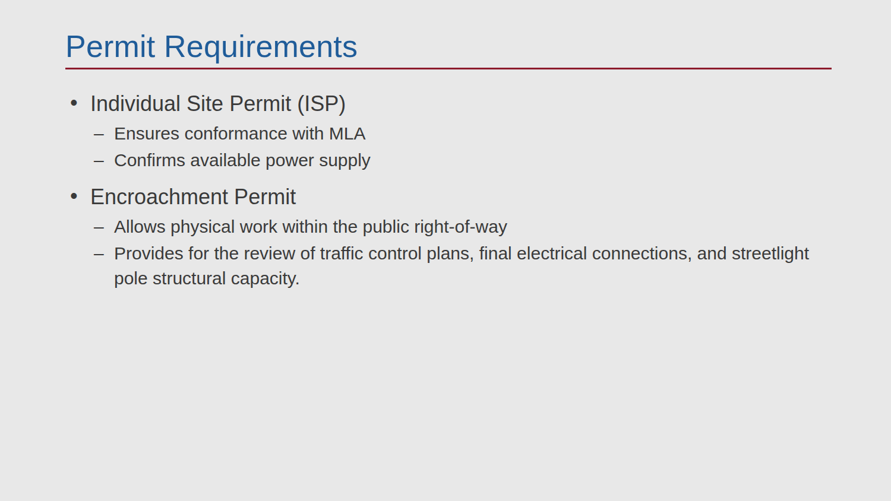Permit Requirements
Individual Site Permit (ISP)
Ensures conformance with MLA
Confirms available power supply
Encroachment Permit
Allows physical work within the public right-of-way
Provides for the review of traffic control plans, final electrical connections, and streetlight pole structural capacity.